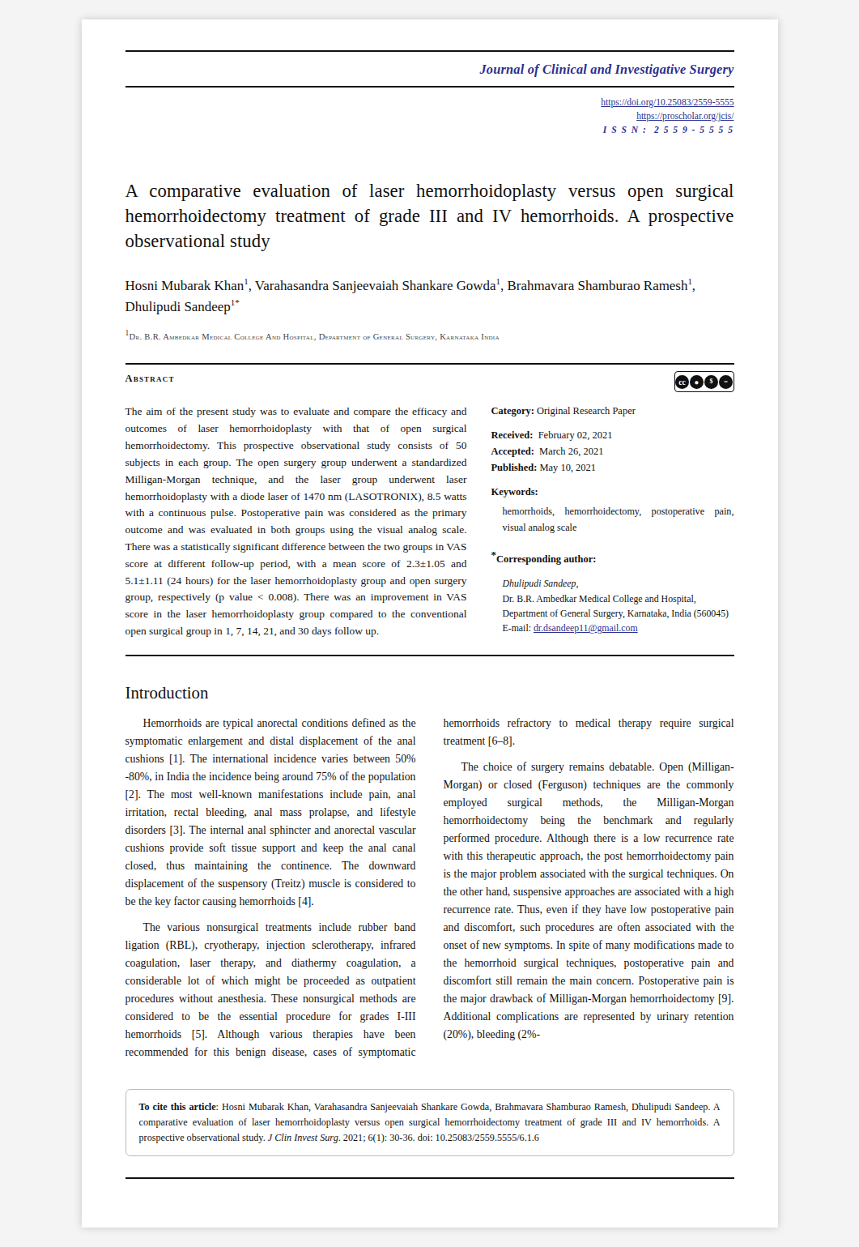Journal of Clinical and Investigative Surgery
https://doi.org/10.25083/2559-5555
https://proscholar.org/jcis/
I S S N : 2 5 5 9 - 5 5 5 5
A comparative evaluation of laser hemorrhoidoplasty versus open surgical hemorrhoidectomy treatment of grade III and IV hemorrhoids. A prospective observational study
Hosni Mubarak Khan1, Varahasandra Sanjeevaiah Shankare Gowda1, Brahmavara Shamburao Ramesh1, Dhulipudi Sandeep1*
1Dr. B.R. Ambedkar Medical College And Hospital, Department of General Surgery, Karnataka India
Abstract
cc●$=
The aim of the present study was to evaluate and compare the efficacy and outcomes of laser hemorrhoidoplasty with that of open surgical hemorrhoidectomy. This prospective observational study consists of 50 subjects in each group. The open surgery group underwent a standardized Milligan-Morgan technique, and the laser group underwent laser hemorrhoidoplasty with a diode laser of 1470 nm (LASOTRONIX), 8.5 watts with a continuous pulse. Postoperative pain was considered as the primary outcome and was evaluated in both groups using the visual analog scale. There was a statistically significant difference between the two groups in VAS score at different follow-up period, with a mean score of 2.3±1.05 and 5.1±1.11 (24 hours) for the laser hemorrhoidoplasty group and open surgery group, respectively (p value < 0.008). There was an improvement in VAS score in the laser hemorrhoidoplasty group compared to the conventional open surgical group in 1, 7, 14, 21, and 30 days follow up.
Category: Original Research Paper
Received: February 02, 2021
Accepted: March 26, 2021
Published: May 10, 2021
Keywords:
hemorrhoids, hemorrhoidectomy, postoperative pain, visual analog scale
*Corresponding author:
Dhulipudi Sandeep,
Dr. B.R. Ambedkar Medical College and Hospital, Department of General Surgery, Karnataka, India (560045)
E-mail: dr.dsandeep11@gmail.com
Introduction
Hemorrhoids are typical anorectal conditions defined as the symptomatic enlargement and distal displacement of the anal cushions [1]. The international incidence varies between 50% -80%, in India the incidence being around 75% of the population [2]. The most well-known manifestations include pain, anal irritation, rectal bleeding, anal mass prolapse, and lifestyle disorders [3]. The internal anal sphincter and anorectal vascular cushions provide soft tissue support and keep the anal canal closed, thus maintaining the continence. The downward displacement of the suspensory (Treitz) muscle is considered to be the key factor causing hemorrhoids [4].
The various nonsurgical treatments include rubber band ligation (RBL), cryotherapy, injection sclerotherapy, infrared coagulation, laser therapy, and diathermy coagulation, a considerable lot of which might be proceeded as outpatient procedures without anesthesia. These nonsurgical methods are considered to be the essential procedure for grades I-III hemorrhoids [5]. Although various therapies have been recommended for this benign disease, cases of symptomatic hemorrhoids refractory to medical therapy require surgical treatment [6–8].
The choice of surgery remains debatable. Open (Milligan-Morgan) or closed (Ferguson) techniques are the commonly employed surgical methods, the Milligan-Morgan hemorrhoidectomy being the benchmark and regularly performed procedure. Although there is a low recurrence rate with this therapeutic approach, the post hemorrhoidectomy pain is the major problem associated with the surgical techniques. On the other hand, suspensive approaches are associated with a high recurrence rate. Thus, even if they have low postoperative pain and discomfort, such procedures are often associated with the onset of new symptoms. In spite of many modifications made to the hemorrhoid surgical techniques, postoperative pain and discomfort still remain the main concern. Postoperative pain is the major drawback of Milligan-Morgan hemorrhoidectomy [9]. Additional complications are represented by urinary retention (20%), bleeding (2%-
To cite this article: Hosni Mubarak Khan, Varahasandra Sanjeevaiah Shankare Gowda, Brahmavara Shamburao Ramesh, Dhulipudi Sandeep. A comparative evaluation of laser hemorrhoidoplasty versus open surgical hemorrhoidectomy treatment of grade III and IV hemorrhoids. A prospective observational study. J Clin Invest Surg. 2021; 6(1): 30-36. doi: 10.25083/2559.5555/6.1.6